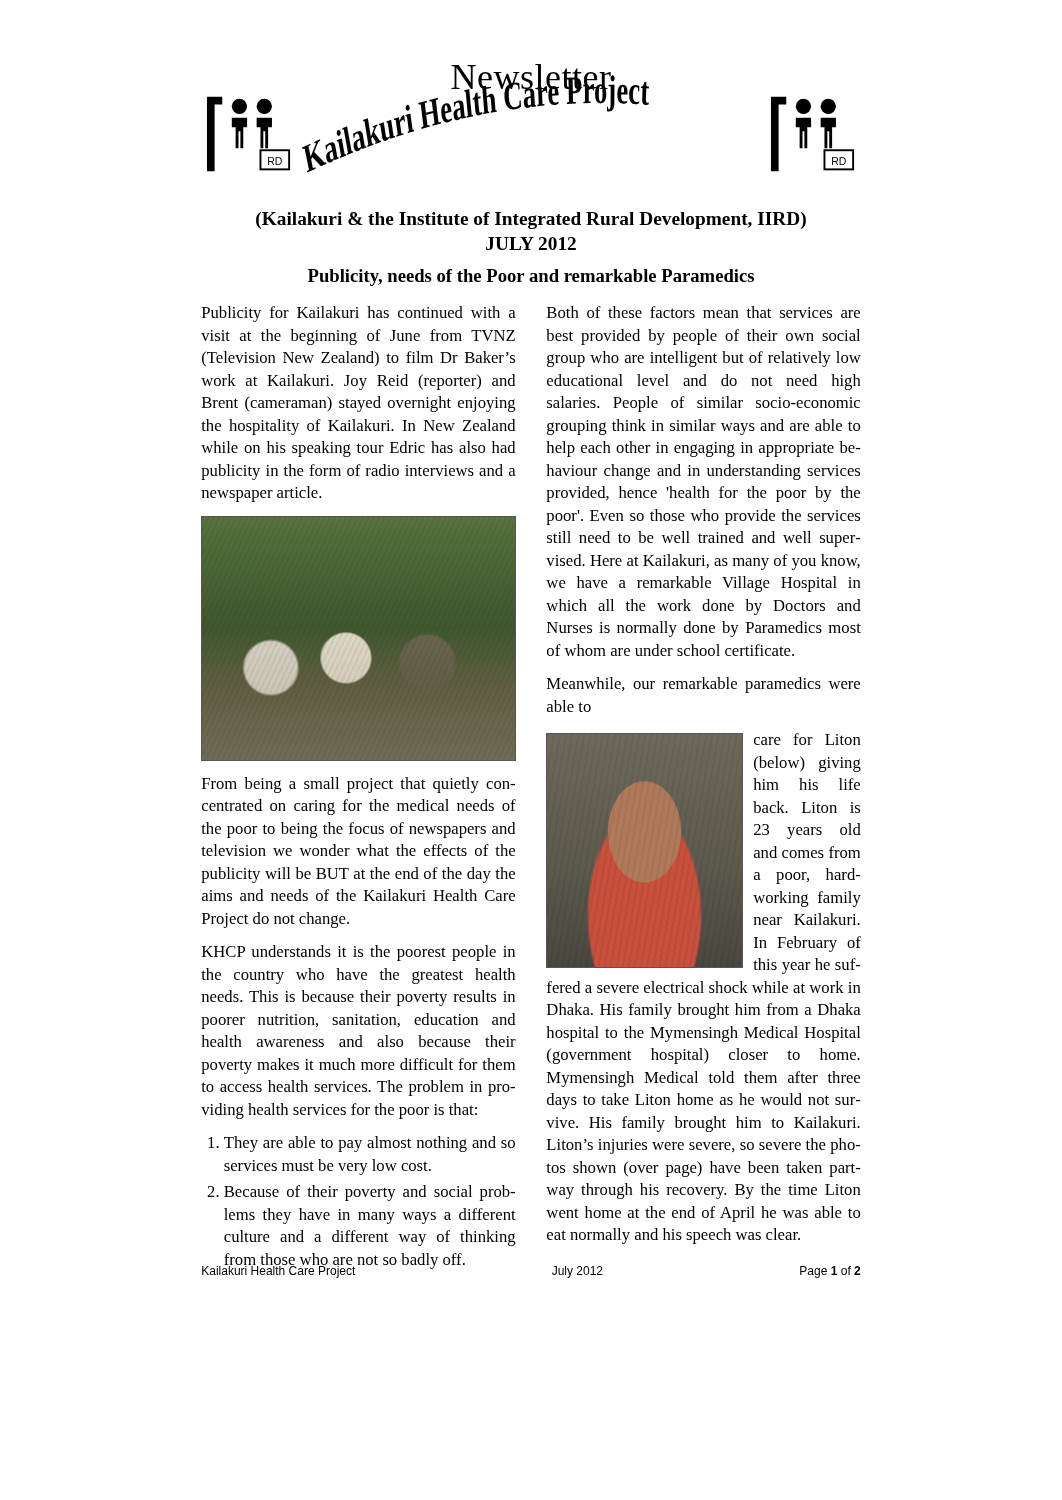Newsletter
RD
RD
Kailakuri Health Care Project
(Kailakuri & the Institute of Integrated Rural Development, IIRD)
JULY 2012
Publicity, needs of the Poor and remarkable Paramedics
Publicity for Kailakuri has continued with a visit at the beginning of June from TVNZ (Television New Zealand) to film Dr Baker’s work at Kailakuri. Joy Reid (reporter) and Brent (cameraman) stayed overnight enjoying the hospitality of Kailakuri. In New Zealand while on his speaking tour Edric has also had publicity in the form of radio interviews and a newspaper article.
From being a small project that quietly concentrated on caring for the medical needs of the poor to being the focus of newspapers and television we wonder what the effects of the publicity will be BUT at the end of the day the aims and needs of the Kailakuri Health Care Project do not change.
KHCP understands it is the poorest people in the country who have the greatest health needs. This is because their poverty results in poorer nutrition, sanitation, education and health awareness and also because their poverty makes it much more difficult for them to access health services. The problem in providing health services for the poor is that:
They are able to pay almost nothing and so services must be very low cost.
Because of their poverty and social problems they have in many ways a different culture and a different way of thinking from those who are not so badly off.
Both of these factors mean that services are best provided by people of their own social group who are intelligent but of relatively low educational level and do not need high salaries. People of similar socio-economic grouping think in similar ways and are able to help each other in engaging in appropriate behaviour change and in understanding services provided, hence 'health for the poor by the poor'. Even so those who provide the services still need to be well trained and well supervised. Here at Kailakuri, as many of you know, we have a remarkable Village Hospital in which all the work done by Doctors and Nurses is normally done by Paramedics most of whom are under school certificate.
Meanwhile, our remarkable paramedics were able to
care for Liton (below) giving him his life back. Liton is 23 years old and comes from a poor, hard-working family near Kailakuri. In February of this year he suffered a severe electrical shock while at work in Dhaka. His family brought him from a Dhaka hospital to the Mymensingh Medical Hospital (government hospital) closer to home. Mymensingh Medical told them after three days to take Liton home as he would not survive. His family brought him to Kailakuri. Liton’s injuries were severe, so severe the photos shown (over page) have been taken part-way through his recovery. By the time Liton went home at the end of April he was able to eat normally and his speech was clear.
Kailakuri Health Care Project
July 2012
Page 1 of 2